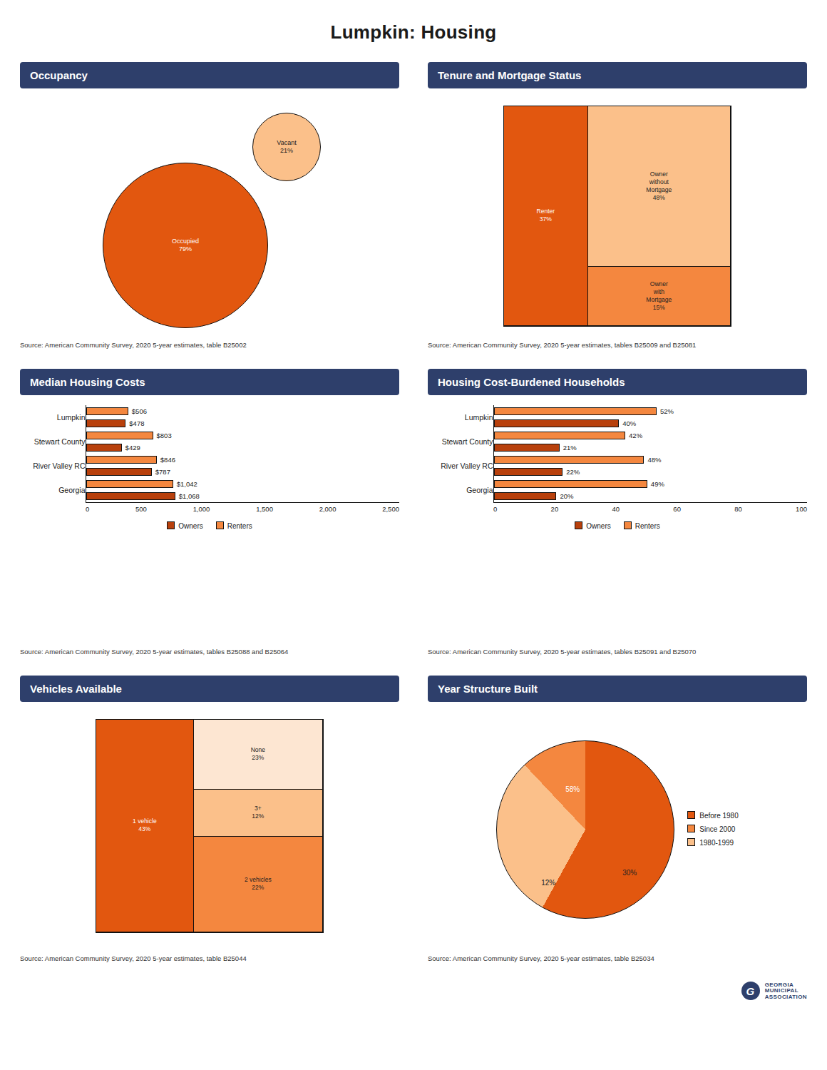Lumpkin: Housing
Occupancy
Vacant
21%
Occupied
79%
Source: American Community Survey, 2020 5-year estimates, table B25002
Tenure and Mortgage Status
Renter
37%
Owner
without
Mortgage
48%
Owner
with
Mortgage
15%
Source: American Community Survey, 2020 5-year estimates, tables B25009 and B25081
Median Housing Costs
| Lumpkin | $506 $478 |
| Stewart County | $803 $429 |
| River Valley RC | $846 $787 |
| Georgia | $1,042 $1,068 |
| | 0 500 1,000 1,500 2,000 2,500 |
Owners Renters
Source: American Community Survey, 2020 5-year estimates, tables B25088 and B25064
Housing Cost-Burdened Households
| Lumpkin | 52% 40% |
| Stewart County | 42% 21% |
| River Valley RC | 48% 22% |
| Georgia | 49% 20% |
| | 0 20 40 60 80 100 |
Owners Renters
Source: American Community Survey, 2020 5-year estimates, tables B25091 and B25070
Vehicles Available
1 vehicle
43%
None
23%
3+
12%
2 vehicles
22%
Source: American Community Survey, 2020 5-year estimates, table B25044
Year Structure Built
58% 30% 12%
Before 1980
Since 2000
1980-1999
Source: American Community Survey, 2020 5-year estimates, table B25034
G GEORGIA
MUNICIPAL
ASSOCIATION